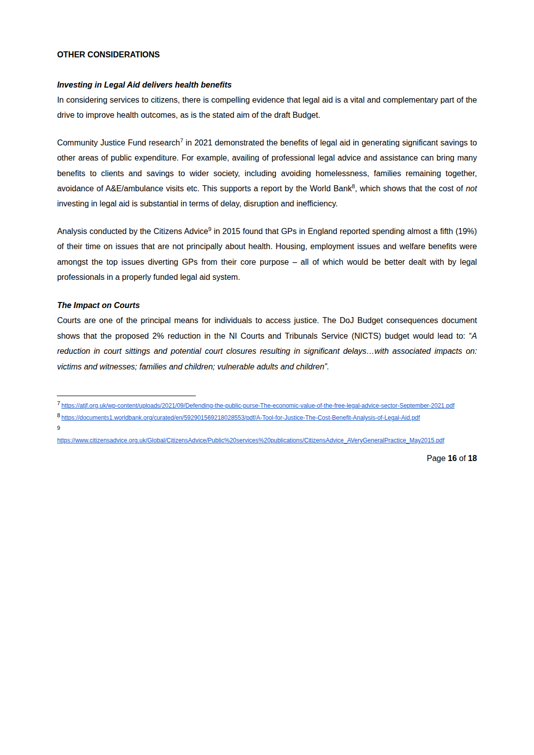Other Considerations
Investing in Legal Aid delivers health benefits
In considering services to citizens, there is compelling evidence that legal aid is a vital and complementary part of the drive to improve health outcomes, as is the stated aim of the draft Budget.
Community Justice Fund research7 in 2021 demonstrated the benefits of legal aid in generating significant savings to other areas of public expenditure. For example, availing of professional legal advice and assistance can bring many benefits to clients and savings to wider society, including avoiding homelessness, families remaining together, avoidance of A&E/ambulance visits etc. This supports a report by the World Bank8, which shows that the cost of not investing in legal aid is substantial in terms of delay, disruption and inefficiency.
Analysis conducted by the Citizens Advice9 in 2015 found that GPs in England reported spending almost a fifth (19%) of their time on issues that are not principally about health. Housing, employment issues and welfare benefits were amongst the top issues diverting GPs from their core purpose – all of which would be better dealt with by legal professionals in a properly funded legal aid system.
The Impact on Courts
Courts are one of the principal means for individuals to access justice. The DoJ Budget consequences document shows that the proposed 2% reduction in the NI Courts and Tribunals Service (NICTS) budget would lead to: “A reduction in court sittings and potential court closures resulting in significant delays…with associated impacts on: victims and witnesses; families and children; vulnerable adults and children”.
7 https://atjf.org.uk/wp-content/uploads/2021/09/Defending-the-public-purse-The-economic-value-of-the-free-legal-advice-sector-September-2021.pdf
8 https://documents1.worldbank.org/curated/en/592901569218028553/pdf/A-Tool-for-Justice-The-Cost-Benefit-Analysis-of-Legal-Aid.pdf
9
https://www.citizensadvice.org.uk/Global/CitizensAdvice/Public%20services%20publications/CitizensAdvice_AVeryGeneralPractice_May2015.pdf
Page 16 of 18